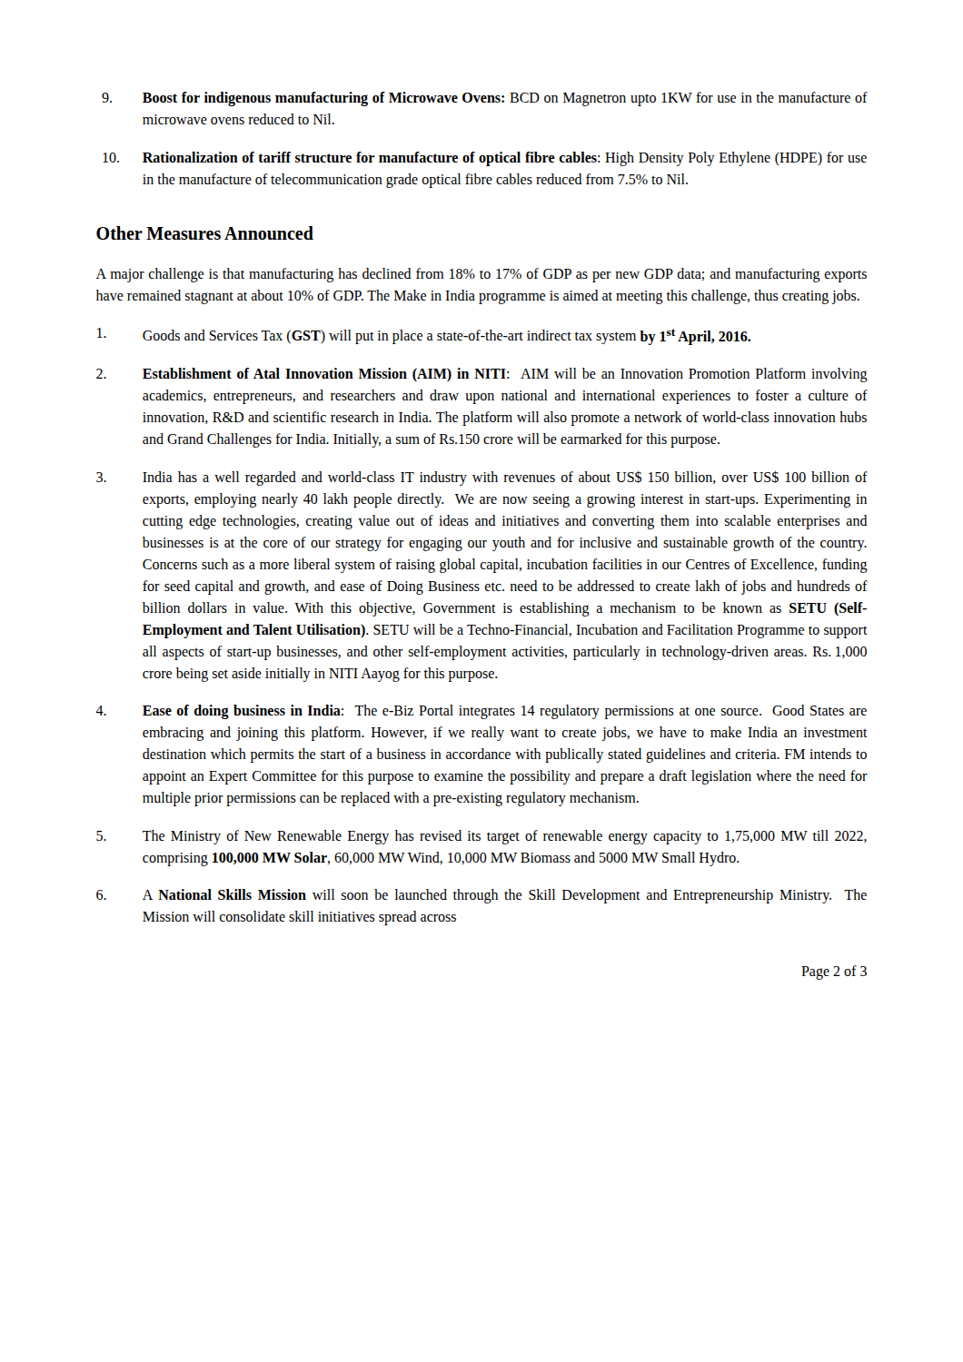9. Boost for indigenous manufacturing of Microwave Ovens: BCD on Magnetron upto 1KW for use in the manufacture of microwave ovens reduced to Nil.
10. Rationalization of tariff structure for manufacture of optical fibre cables: High Density Poly Ethylene (HDPE) for use in the manufacture of telecommunication grade optical fibre cables reduced from 7.5% to Nil.
Other Measures Announced
A major challenge is that manufacturing has declined from 18% to 17% of GDP as per new GDP data; and manufacturing exports have remained stagnant at about 10% of GDP. The Make in India programme is aimed at meeting this challenge, thus creating jobs.
1. Goods and Services Tax (GST) will put in place a state-of-the-art indirect tax system by 1st April, 2016.
2. Establishment of Atal Innovation Mission (AIM) in NITI: AIM will be an Innovation Promotion Platform involving academics, entrepreneurs, and researchers and draw upon national and international experiences to foster a culture of innovation, R&D and scientific research in India. The platform will also promote a network of world-class innovation hubs and Grand Challenges for India. Initially, a sum of Rs.150 crore will be earmarked for this purpose.
3. India has a well regarded and world-class IT industry with revenues of about US$ 150 billion, over US$ 100 billion of exports, employing nearly 40 lakh people directly. We are now seeing a growing interest in start-ups. Experimenting in cutting edge technologies, creating value out of ideas and initiatives and converting them into scalable enterprises and businesses is at the core of our strategy for engaging our youth and for inclusive and sustainable growth of the country. Concerns such as a more liberal system of raising global capital, incubation facilities in our Centres of Excellence, funding for seed capital and growth, and ease of Doing Business etc. need to be addressed to create lakh of jobs and hundreds of billion dollars in value. With this objective, Government is establishing a mechanism to be known as SETU (Self-Employment and Talent Utilisation). SETU will be a Techno-Financial, Incubation and Facilitation Programme to support all aspects of start-up businesses, and other self-employment activities, particularly in technology-driven areas. Rs. 1,000 crore being set aside initially in NITI Aayog for this purpose.
4. Ease of doing business in India: The e-Biz Portal integrates 14 regulatory permissions at one source. Good States are embracing and joining this platform. However, if we really want to create jobs, we have to make India an investment destination which permits the start of a business in accordance with publically stated guidelines and criteria. FM intends to appoint an Expert Committee for this purpose to examine the possibility and prepare a draft legislation where the need for multiple prior permissions can be replaced with a pre-existing regulatory mechanism.
5. The Ministry of New Renewable Energy has revised its target of renewable energy capacity to 1,75,000 MW till 2022, comprising 100,000 MW Solar, 60,000 MW Wind, 10,000 MW Biomass and 5000 MW Small Hydro.
6. A National Skills Mission will soon be launched through the Skill Development and Entrepreneurship Ministry. The Mission will consolidate skill initiatives spread across
Page 2 of 3